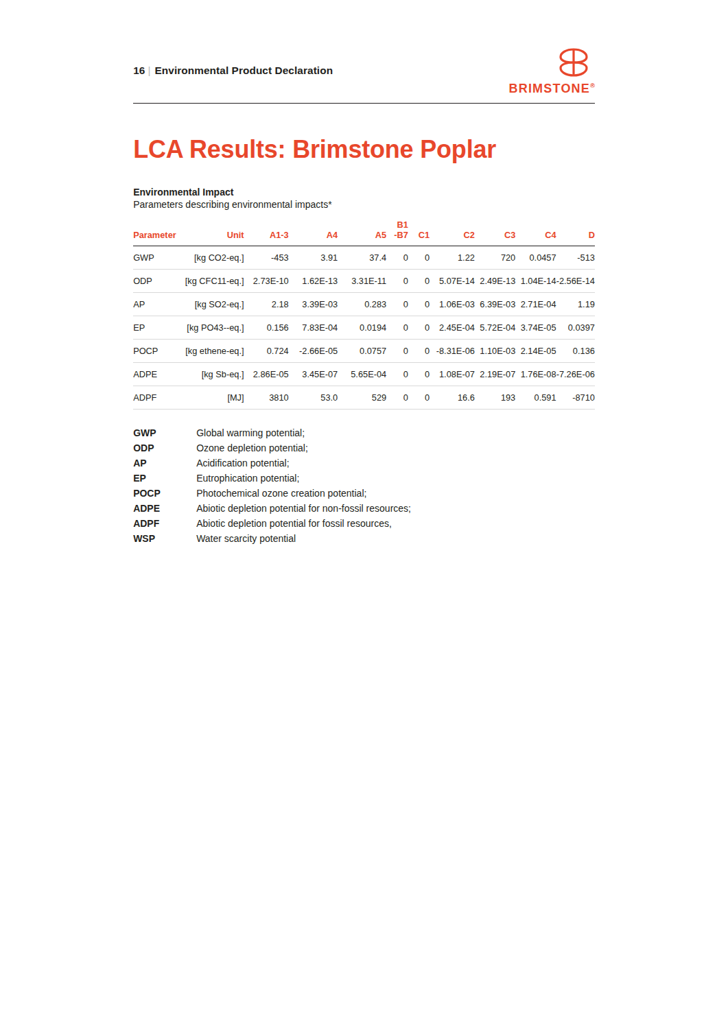16|Environmental Product Declaration
BRIMSTONE®
LCA Results: Brimstone Poplar
Environmental Impact
Parameters describing environmental impacts*
| Parameter | Unit | A1-3 | A4 | A5 | B1 -B7 | C1 | C2 | C3 | C4 | D |
| --- | --- | --- | --- | --- | --- | --- | --- | --- | --- | --- |
| GWP | [kg CO2-eq.] | -453 | 3.91 | 37.4 | 0 | 0 | 1.22 | 720 | 0.0457 | -513 |
| ODP | [kg CFC11-eq.] | 2.73E-10 | 1.62E-13 | 3.31E-11 | 0 | 0 | 5.07E-14 | 2.49E-13 | 1.04E-14 | -2.56E-14 |
| AP | [kg SO2-eq.] | 2.18 | 3.39E-03 | 0.283 | 0 | 0 | 1.06E-03 | 6.39E-03 | 2.71E-04 | 1.19 |
| EP | [kg PO43--eq.] | 0.156 | 7.83E-04 | 0.0194 | 0 | 0 | 2.45E-04 | 5.72E-04 | 3.74E-05 | 0.0397 |
| POCP | [kg ethene-eq.] | 0.724 | -2.66E-05 | 0.0757 | 0 | 0 | -8.31E-06 | 1.10E-03 | 2.14E-05 | 0.136 |
| ADPE | [kg Sb-eq.] | 2.86E-05 | 3.45E-07 | 5.65E-04 | 0 | 0 | 1.08E-07 | 2.19E-07 | 1.76E-08 | -7.26E-06 |
| ADPF | [MJ] | 3810 | 53.0 | 529 | 0 | 0 | 16.6 | 193 | 0.591 | -8710 |
GWP
Global warming potential;
ODP
Ozone depletion potential;
AP
Acidification potential;
EP
Eutrophication potential;
POCP
Photochemical ozone creation potential;
ADPE
Abiotic depletion potential for non-fossil resources;
ADPF
Abiotic depletion potential for fossil resources,
WSP
Water scarcity potential